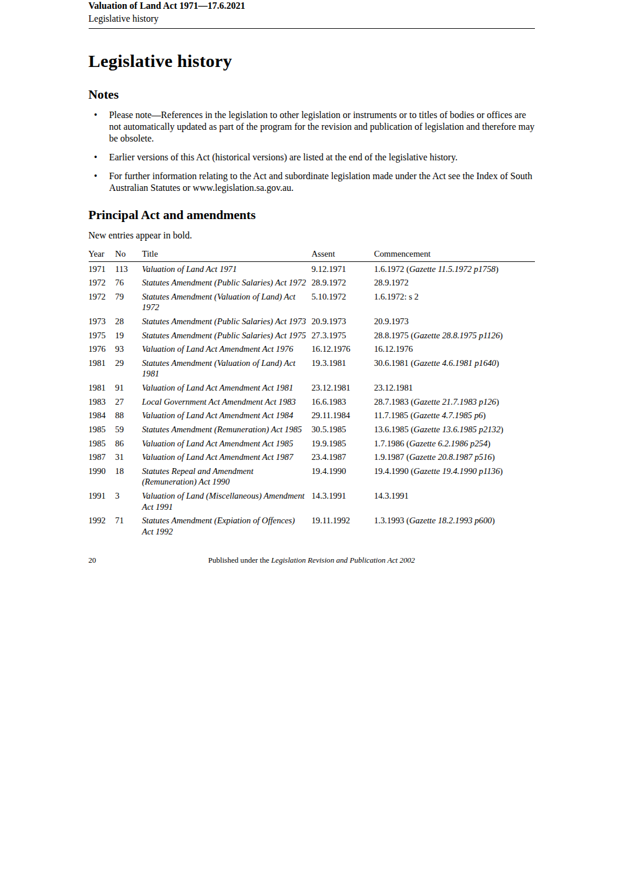Valuation of Land Act 1971—17.6.2021
Legislative history
Legislative history
Notes
Please note—References in the legislation to other legislation or instruments or to titles of bodies or offices are not automatically updated as part of the program for the revision and publication of legislation and therefore may be obsolete.
Earlier versions of this Act (historical versions) are listed at the end of the legislative history.
For further information relating to the Act and subordinate legislation made under the Act see the Index of South Australian Statutes or www.legislation.sa.gov.au.
Principal Act and amendments
New entries appear in bold.
| Year | No | Title | Assent | Commencement |
| --- | --- | --- | --- | --- |
| 1971 | 113 | Valuation of Land Act 1971 | 9.12.1971 | 1.6.1972 ( Gazette 11.5.1972 p1758 ) |
| 1972 | 76 | Statutes Amendment (Public Salaries) Act 1972 | 28.9.1972 | 28.9.1972 |
| 1972 | 79 | Statutes Amendment (Valuation of Land) Act 1972 | 5.10.1972 | 1.6.1972: s 2 |
| 1973 | 28 | Statutes Amendment (Public Salaries) Act 1973 | 20.9.1973 | 20.9.1973 |
| 1975 | 19 | Statutes Amendment (Public Salaries) Act 1975 | 27.3.1975 | 28.8.1975 ( Gazette 28.8.1975 p1126 ) |
| 1976 | 93 | Valuation of Land Act Amendment Act 1976 | 16.12.1976 | 16.12.1976 |
| 1981 | 29 | Statutes Amendment (Valuation of Land) Act 1981 | 19.3.1981 | 30.6.1981 ( Gazette 4.6.1981 p1640 ) |
| 1981 | 91 | Valuation of Land Act Amendment Act 1981 | 23.12.1981 | 23.12.1981 |
| 1983 | 27 | Local Government Act Amendment Act 1983 | 16.6.1983 | 28.7.1983 ( Gazette 21.7.1983 p126 ) |
| 1984 | 88 | Valuation of Land Act Amendment Act 1984 | 29.11.1984 | 11.7.1985 ( Gazette 4.7.1985 p6 ) |
| 1985 | 59 | Statutes Amendment (Remuneration) Act 1985 | 30.5.1985 | 13.6.1985 ( Gazette 13.6.1985 p2132 ) |
| 1985 | 86 | Valuation of Land Act Amendment Act 1985 | 19.9.1985 | 1.7.1986 ( Gazette 6.2.1986 p254 ) |
| 1987 | 31 | Valuation of Land Act Amendment Act 1987 | 23.4.1987 | 1.9.1987 ( Gazette 20.8.1987 p516 ) |
| 1990 | 18 | Statutes Repeal and Amendment (Remuneration) Act 1990 | 19.4.1990 | 19.4.1990 ( Gazette 19.4.1990 p1136 ) |
| 1991 | 3 | Valuation of Land (Miscellaneous) Amendment Act 1991 | 14.3.1991 | 14.3.1991 |
| 1992 | 71 | Statutes Amendment (Expiation of Offences) Act 1992 | 19.11.1992 | 1.3.1993 ( Gazette 18.2.1993 p600 ) |
20
Published under the Legislation Revision and Publication Act 2002